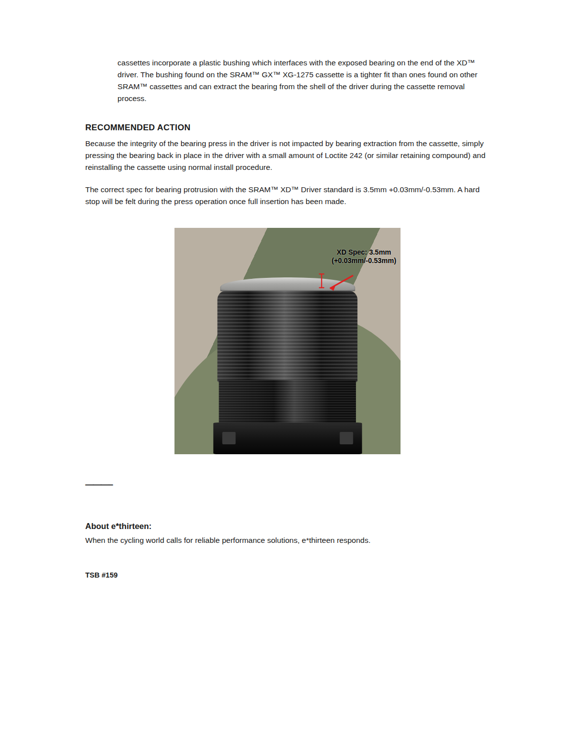cassettes incorporate a plastic bushing which interfaces with the exposed bearing on the end of the XD™ driver. The bushing found on the SRAM™ GX™ XG-1275 cassette is a tighter fit than ones found on other SRAM™ cassettes and can extract the bearing from the shell of the driver during the cassette removal process.
Recommended Action
Because the integrity of the bearing press in the driver is not impacted by bearing extraction from the cassette, simply pressing the bearing back in place in the driver with a small amount of Loctite 242 (or similar retaining compound) and reinstalling the cassette using normal install procedure.
The correct spec for bearing protrusion with the SRAM™ XD™ Driver standard is 3.5mm +0.03mm/-0.53mm. A hard stop will be felt during the press operation once full insertion has been made.
XD Spec: 3.5mm
(+0.03mm/-0.53mm)
———–
About e*thirteen:
When the cycling world calls for reliable performance solutions, e*thirteen responds.
TSB #159